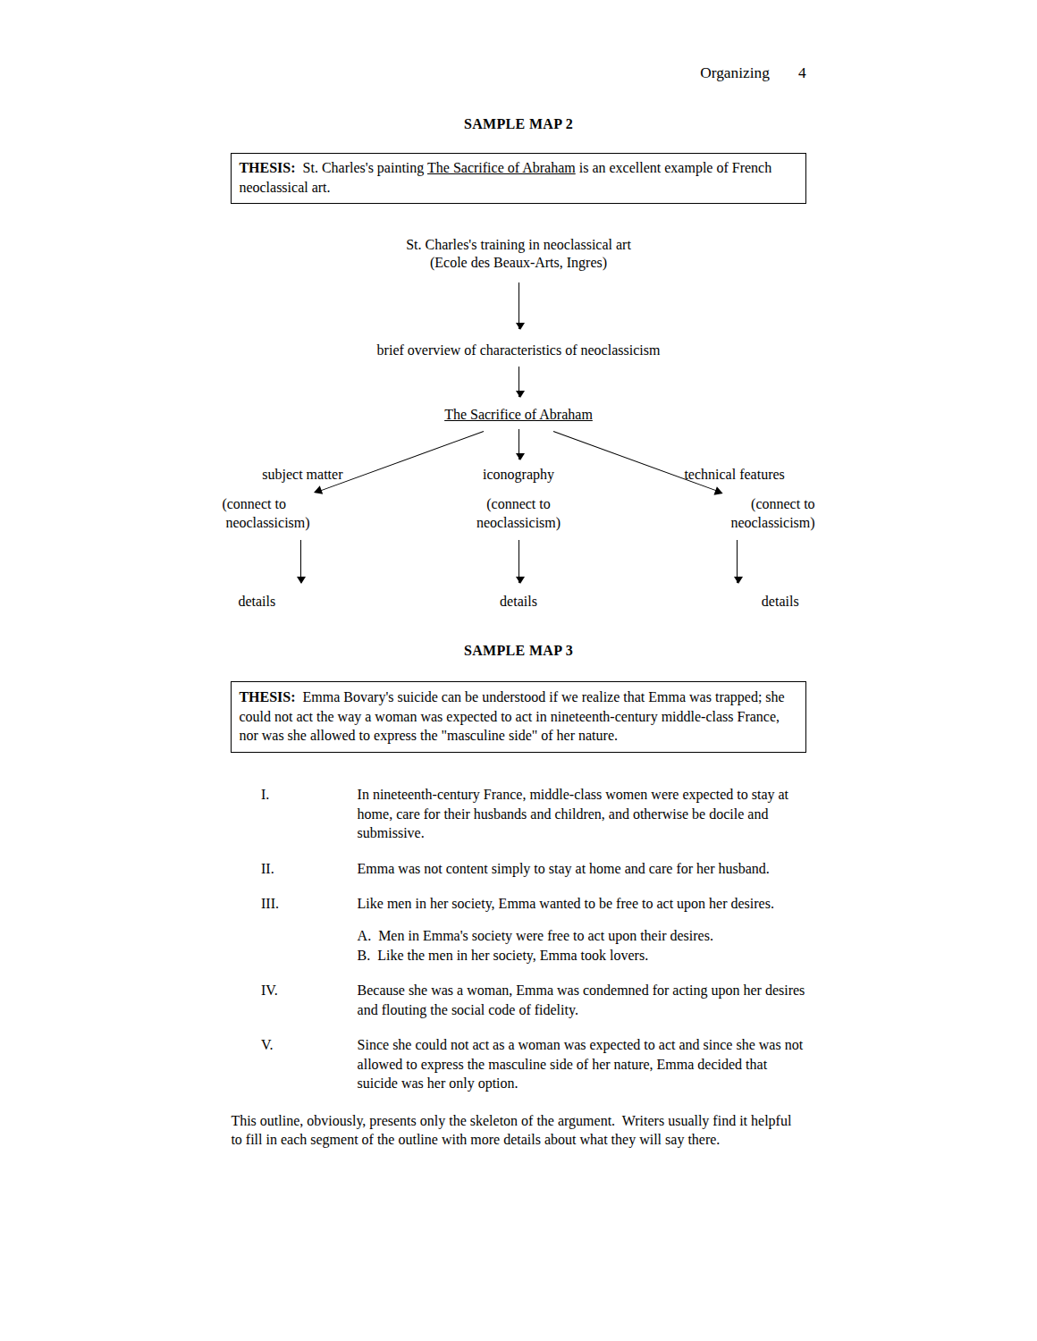Organizing 4
SAMPLE MAP 2
THESIS: St. Charles's painting The Sacrifice of Abraham is an excellent example of French neoclassical art.
St. Charles's training in neoclassical art
(Ecole des Beaux-Arts, Ingres)
brief overview of characteristics of neoclassicism
The Sacrifice of Abraham
subject matter
(connect to
neoclassicism)
iconography
(connect to
neoclassicism)
technical features
(connect to
neoclassicism)
details
details
details
SAMPLE MAP 3
THESIS: Emma Bovary's suicide can be understood if we realize that Emma was trapped; she could not act the way a woman was expected to act in nineteenth-century middle-class France, nor was she allowed to express the "masculine side" of her nature.
| I. | In nineteenth-century France, middle-class women were expected to stay at home, care for their husbands and children, and otherwise be docile and submissive. |
| II. | Emma was not content simply to stay at home and care for her husband. |
| III. | Like men in her society, Emma wanted to be free to act upon her desires. A. Men in Emma's society were free to act upon their desires. B. Like the men in her society, Emma took lovers. |
| IV. | Because she was a woman, Emma was condemned for acting upon her desires and flouting the social code of fidelity. |
| V. | Since she could not act as a woman was expected to act and since she was not allowed to express the masculine side of her nature, Emma decided that suicide was her only option. |
This outline, obviously, presents only the skeleton of the argument. Writers usually find it helpful to fill in each segment of the outline with more details about what they will say there.